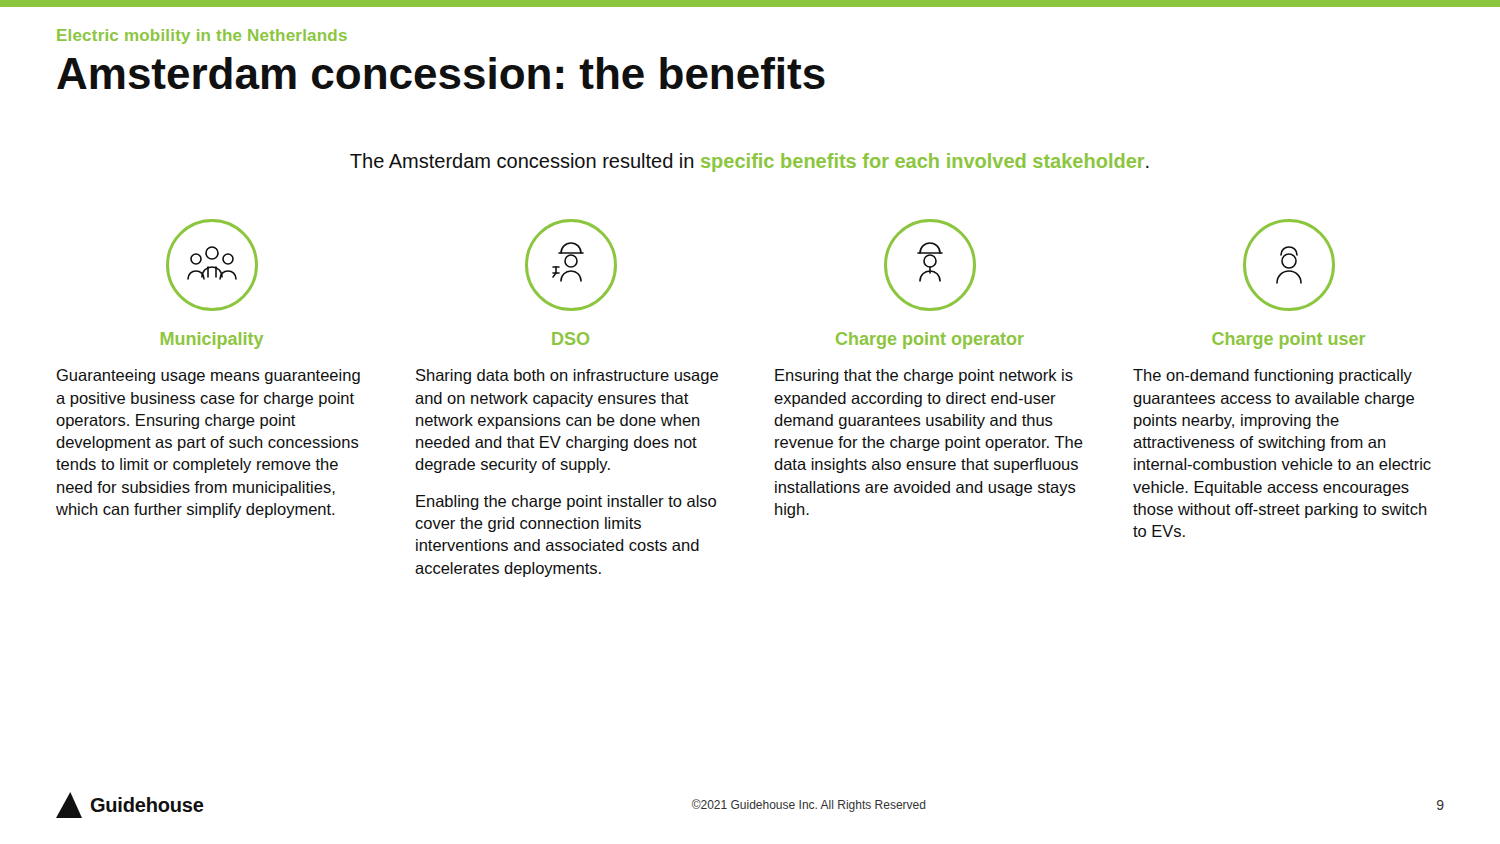Electric mobility in the Netherlands
Amsterdam concession: the benefits
The Amsterdam concession resulted in specific benefits for each involved stakeholder.
Municipality
Guaranteeing usage means guaranteeing a positive business case for charge point operators. Ensuring charge point development as part of such concessions tends to limit or completely remove the need for subsidies from municipalities, which can further simplify deployment.
DSO
Sharing data both on infrastructure usage and on network capacity ensures that network expansions can be done when needed and that EV charging does not degrade security of supply.
Enabling the charge point installer to also cover the grid connection limits interventions and associated costs and accelerates deployments.
Charge point operator
Ensuring that the charge point network is expanded according to direct end-user demand guarantees usability and thus revenue for the charge point operator. The data insights also ensure that superfluous installations are avoided and usage stays high.
Charge point user
The on-demand functioning practically guarantees access to available charge points nearby, improving the attractiveness of switching from an internal-combustion vehicle to an electric vehicle. Equitable access encourages those without off-street parking to switch to EVs.
Guidehouse
©2021 Guidehouse Inc. All Rights Reserved
9